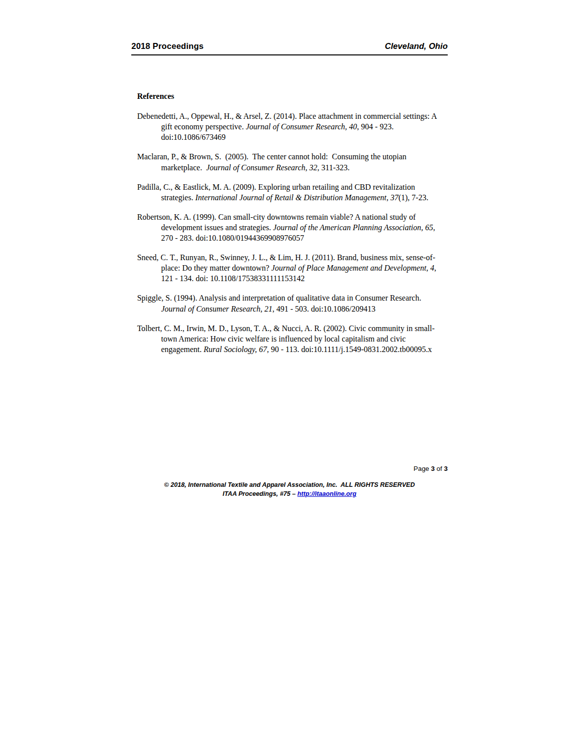2018 Proceedings Cleveland, Ohio
References
Debenedetti, A., Oppewal, H., & Arsel, Z. (2014). Place attachment in commercial settings: A gift economy perspective. Journal of Consumer Research, 40, 904 - 923. doi:10.1086/673469
Maclaran, P., & Brown, S. (2005). The center cannot hold: Consuming the utopian marketplace. Journal of Consumer Research, 32, 311-323.
Padilla, C., & Eastlick, M. A. (2009). Exploring urban retailing and CBD revitalization strategies. International Journal of Retail & Distribution Management, 37(1), 7-23.
Robertson, K. A. (1999). Can small-city downtowns remain viable? A national study of development issues and strategies. Journal of the American Planning Association, 65, 270 - 283. doi:10.1080/01944369908976057
Sneed, C. T., Runyan, R., Swinney, J. L., & Lim, H. J. (2011). Brand, business mix, sense-of-place: Do they matter downtown? Journal of Place Management and Development, 4, 121 - 134. doi: 10.1108/17538331111153142
Spiggle, S. (1994). Analysis and interpretation of qualitative data in Consumer Research. Journal of Consumer Research, 21, 491 - 503. doi:10.1086/209413
Tolbert, C. M., Irwin, M. D., Lyson, T. A., & Nucci, A. R. (2002). Civic community in small-town America: How civic welfare is influenced by local capitalism and civic engagement. Rural Sociology, 67, 90 - 113. doi:10.1111/j.1549-0831.2002.tb00095.x
Page 3 of 3
© 2018, International Textile and Apparel Association, Inc. ALL RIGHTS RESERVED
ITAA Proceedings, #75 – http://itaaonline.org